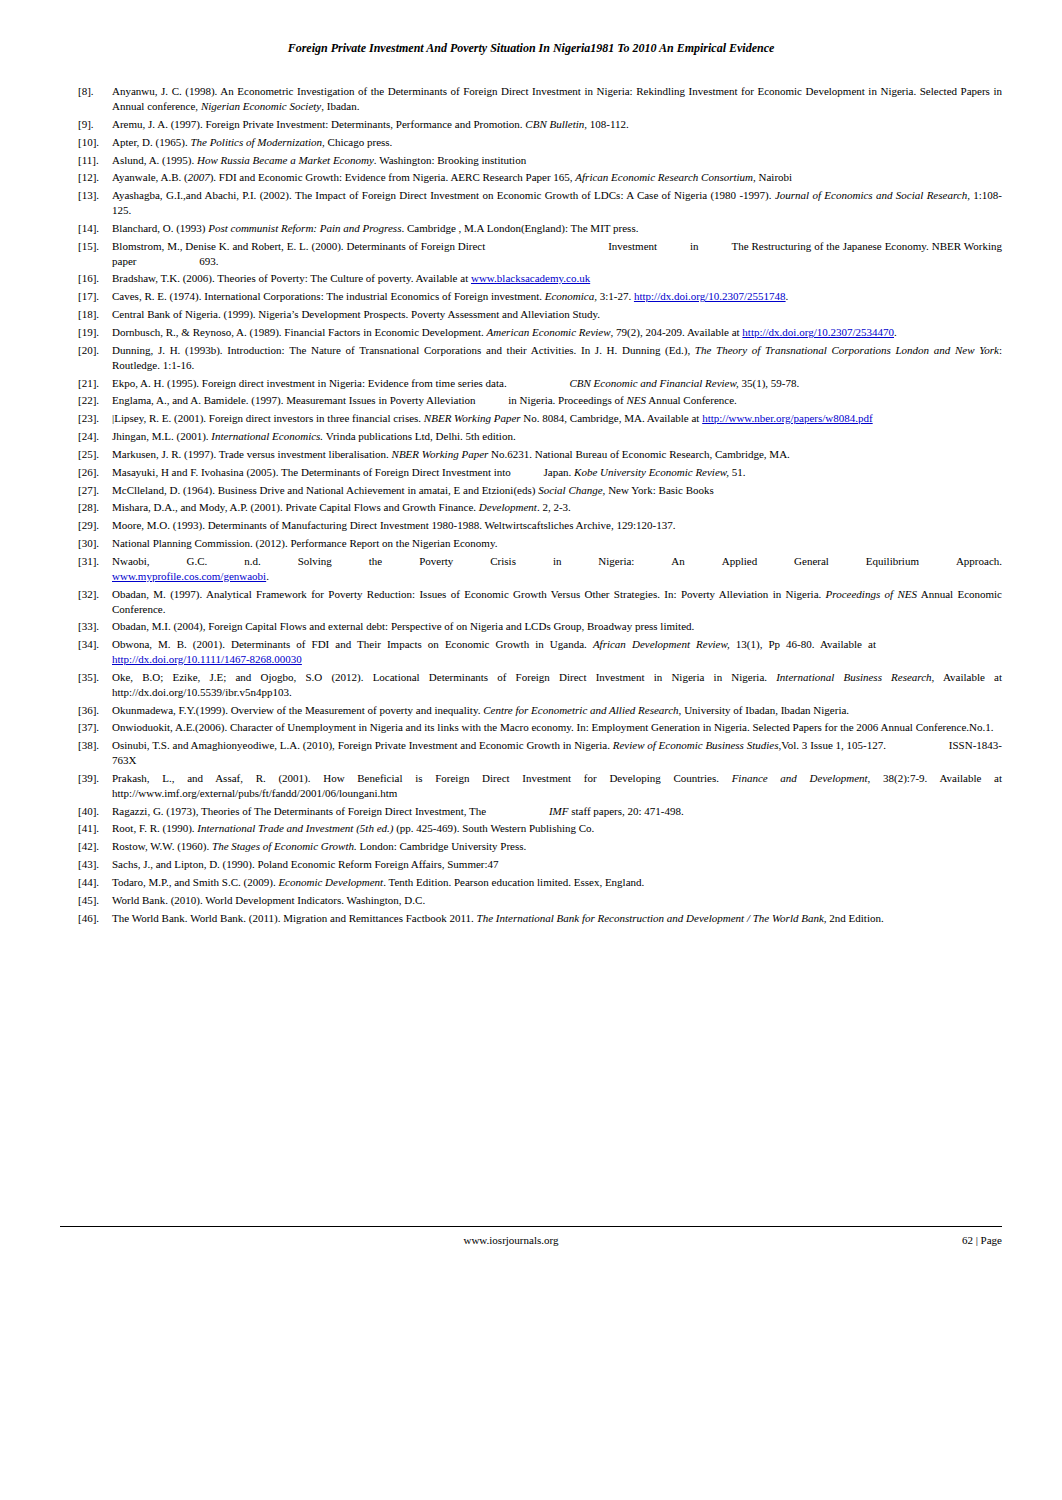Foreign Private Investment And Poverty Situation In Nigeria1981 To 2010 An Empirical Evidence
[8]. Anyanwu, J. C. (1998). An Econometric Investigation of the Determinants of Foreign Direct Investment in Nigeria: Rekindling Investment for Economic Development in Nigeria. Selected Papers in Annual conference, Nigerian Economic Society, Ibadan.
[9]. Aremu, J. A. (1997). Foreign Private Investment: Determinants, Performance and Promotion. CBN Bulletin, 108-112.
[10]. Apter, D. (1965). The Politics of Modernization, Chicago press.
[11]. Aslund, A. (1995). How Russia Became a Market Economy. Washington: Brooking institution
[12]. Ayanwale, A.B. (2007). FDI and Economic Growth: Evidence from Nigeria. AERC Research Paper 165, African Economic Research Consortium, Nairobi
[13]. Ayashagba, G.I.,and Abachi, P.I. (2002). The Impact of Foreign Direct Investment on Economic Growth of LDCs: A Case of Nigeria (1980 -1997). Journal of Economics and Social Research, 1:108-125.
[14]. Blanchard, O. (1993) Post communist Reform: Pain and Progress. Cambridge , M.A London(England): The MIT press.
[15]. Blomstrom, M., Denise K. and Robert, E. L. (2000). Determinants of Foreign Direct Investment in The Restructuring of the Japanese Economy. NBER Working paper 693.
[16]. Bradshaw, T.K. (2006). Theories of Poverty: The Culture of poverty. Available at www.blacksacademy.co.uk
[17]. Caves, R. E. (1974). International Corporations: The industrial Economics of Foreign investment. Economica, 3:1-27. http://dx.doi.org/10.2307/2551748.
[18]. Central Bank of Nigeria. (1999). Nigeria’s Development Prospects. Poverty Assessment and Alleviation Study.
[19]. Dornbusch, R., & Reynoso, A. (1989). Financial Factors in Economic Development. American Economic Review, 79(2), 204-209. Available at http://dx.doi.org/10.2307/2534470.
[20]. Dunning, J. H. (1993b). Introduction: The Nature of Transnational Corporations and their Activities. In J. H. Dunning (Ed.), The Theory of Transnational Corporations London and New York: Routledge. 1:1-16.
[21]. Ekpo, A. H. (1995). Foreign direct investment in Nigeria: Evidence from time series data. CBN Economic and Financial Review, 35(1), 59-78.
[22]. Englama, A., and A. Bamidele. (1997). Measuremant Issues in Poverty Alleviation in Nigeria. Proceedings of NES Annual Conference.
[23].|Lipsey, R. E. (2001). Foreign direct investors in three financial crises. NBER Working Paper No. 8084, Cambridge, MA. Available at http://www.nber.org/papers/w8084.pdf
[24]. Jhingan, M.L. (2001). International Economics. Vrinda publications Ltd, Delhi. 5th edition.
[25]. Markusen, J. R. (1997). Trade versus investment liberalisation. NBER Working Paper No.6231. National Bureau of Economic Research, Cambridge, MA.
[26]. Masayuki, H and F. Ivohasina (2005). The Determinants of Foreign Direct Investment into Japan. Kobe University Economic Review, 51.
[27]. McClleland, D. (1964). Business Drive and National Achievement in amatai, E and Etzioni(eds) Social Change, New York: Basic Books
[28]. Mishara, D.A., and Mody, A.P. (2001). Private Capital Flows and Growth Finance. Development. 2, 2-3.
[29]. Moore, M.O. (1993). Determinants of Manufacturing Direct Investment 1980-1988. Weltwirtscaftsliches Archive, 129:120-137.
[30]. National Planning Commission. (2012). Performance Report on the Nigerian Economy.
[31]. Nwaobi, G.C. n.d. Solving the Poverty Crisis in Nigeria: An Applied General Equilibrium Approach. www.myprofile.cos.com/genwaobi.
[32]. Obadan, M. (1997). Analytical Framework for Poverty Reduction: Issues of Economic Growth Versus Other Strategies. In: Poverty Alleviation in Nigeria. Proceedings of NES Annual Economic Conference.
[33]. Obadan, M.I. (2004), Foreign Capital Flows and external debt: Perspective of on Nigeria and LCDs Group, Broadway press limited.
[34]. Obwona, M. B. (2001). Determinants of FDI and Their Impacts on Economic Growth in Uganda. African Development Review, 13(1), Pp 46-80. Available at http://dx.doi.org/10.1111/1467-8268.00030
[35]. Oke, B.O; Ezike, J.E; and Ojogbo, S.O (2012). Locational Determinants of Foreign Direct Investment in Nigeria in Nigeria. International Business Research, Available at http://dx.doi.org/10.5539/ibr.v5n4pp103.
[36]. Okunmadewa, F.Y.(1999). Overview of the Measurement of poverty and inequality. Centre for Econometric and Allied Research, University of Ibadan, Ibadan Nigeria.
[37]. Onwioduokit, A.E.(2006). Character of Unemployment in Nigeria and its links with the Macro economy. In: Employment Generation in Nigeria. Selected Papers for the 2006 Annual Conference.No.1.
[38]. Osinubi, T.S. and Amaghionyeodiwe, L.A. (2010), Foreign Private Investment and Economic Growth in Nigeria. Review of Economic Business Studies, Vol. 3 Issue 1, 105-127. ISSN-1843-763X
[39]. Prakash, L., and Assaf, R. (2001). How Beneficial is Foreign Direct Investment for Developing Countries. Finance and Development, 38(2):7-9. Available at http://www.imf.org/external/pubs/ft/fandd/2001/06/loungani.htm
[40]. Ragazzi, G. (1973), Theories of The Determinants of Foreign Direct Investment, The IMF staff papers, 20: 471-498.
[41]. Root, F. R. (1990). International Trade and Investment (5th ed.) (pp. 425-469). South Western Publishing Co.
[42]. Rostow, W.W. (1960). The Stages of Economic Growth. London: Cambridge University Press.
[43]. Sachs, J., and Lipton, D. (1990). Poland Economic Reform Foreign Affairs, Summer:47
[44]. Todaro, M.P., and Smith S.C. (2009). Economic Development. Tenth Edition. Pearson education limited. Essex, England.
[45]. World Bank. (2010). World Development Indicators. Washington, D.C.
[46]. The World Bank. World Bank. (2011). Migration and Remittances Factbook 2011. The International Bank for Reconstruction and Development / The World Bank, 2nd Edition.
www.iosrjournals.org
62 | Page